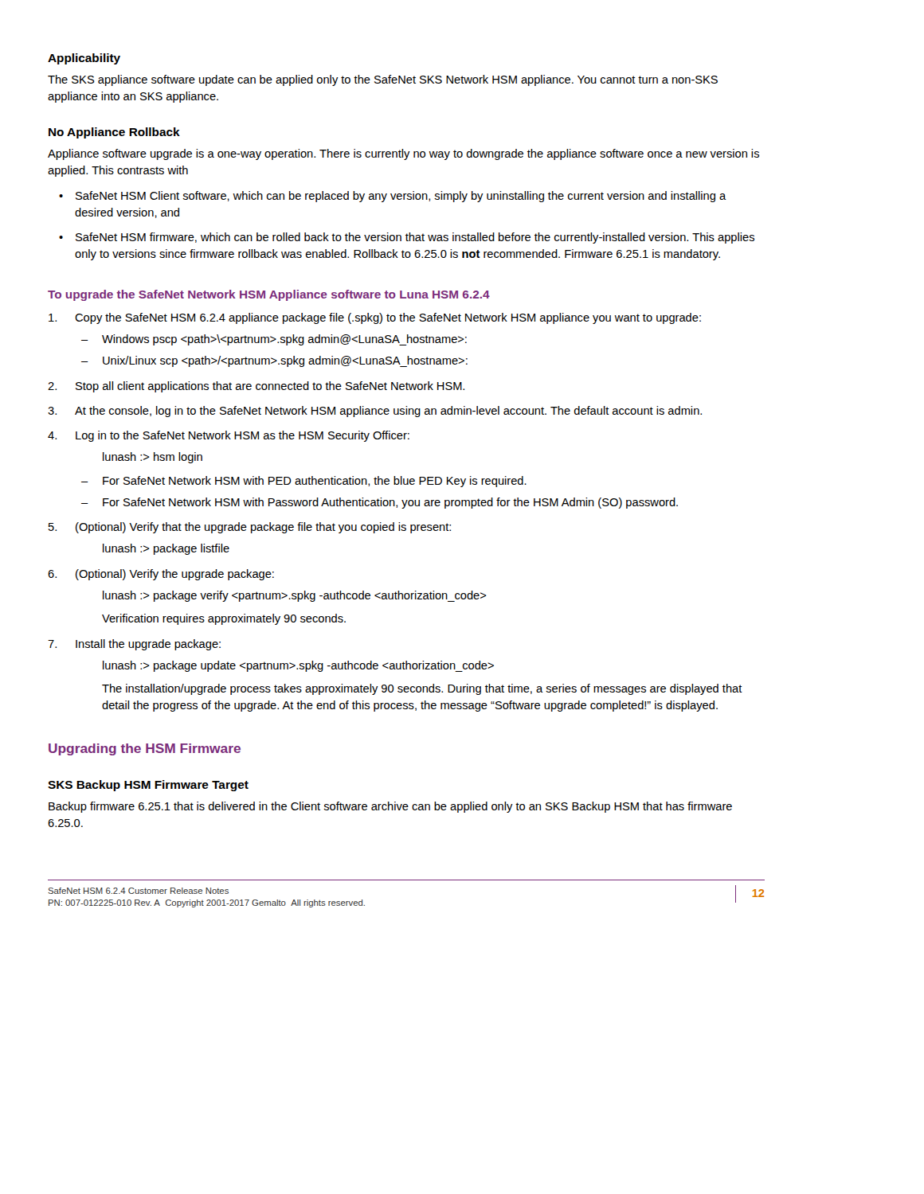Applicability
The SKS appliance software update can be applied only to the SafeNet SKS Network HSM appliance. You cannot turn a non-SKS appliance into an SKS appliance.
No Appliance Rollback
Appliance software upgrade is a one-way operation. There is currently no way to downgrade the appliance software once a new version is applied. This contrasts with
SafeNet HSM Client software, which can be replaced by any version, simply by uninstalling the current version and installing a desired version, and
SafeNet HSM firmware, which can be rolled back to the version that was installed before the currently-installed version. This applies only to versions since firmware rollback was enabled. Rollback to 6.25.0 is not recommended. Firmware 6.25.1 is mandatory.
To upgrade the SafeNet Network HSM Appliance software to Luna HSM 6.2.4
Copy the SafeNet HSM 6.2.4 appliance package file (.spkg) to the SafeNet Network HSM appliance you want to upgrade:
Windows pscp <path>\<partnum>.spkg admin@<LunaSA_hostname>:
Unix/Linux scp <path>/<partnum>.spkg admin@<LunaSA_hostname>:
Stop all client applications that are connected to the SafeNet Network HSM.
At the console, log in to the SafeNet Network HSM appliance using an admin-level account. The default account is admin.
Log in to the SafeNet Network HSM as the HSM Security Officer:
lunash :> hsm login
For SafeNet Network HSM with PED authentication, the blue PED Key is required.
For SafeNet Network HSM with Password Authentication, you are prompted for the HSM Admin (SO) password.
(Optional) Verify that the upgrade package file that you copied is present:
lunash :> package listfile
(Optional) Verify the upgrade package:
lunash :> package verify <partnum>.spkg -authcode <authorization_code>
Verification requires approximately 90 seconds.
Install the upgrade package:
lunash :> package update <partnum>.spkg -authcode <authorization_code>
The installation/upgrade process takes approximately 90 seconds. During that time, a series of messages are displayed that detail the progress of the upgrade. At the end of this process, the message “Software upgrade completed!” is displayed.
Upgrading the HSM Firmware
SKS Backup HSM Firmware Target
Backup firmware 6.25.1 that is delivered in the Client software archive can be applied only to an SKS Backup HSM that has firmware 6.25.0.
SafeNet HSM 6.2.4 Customer Release Notes
PN: 007-012225-010 Rev. A Copyright 2001-2017 Gemalto All rights reserved.
12